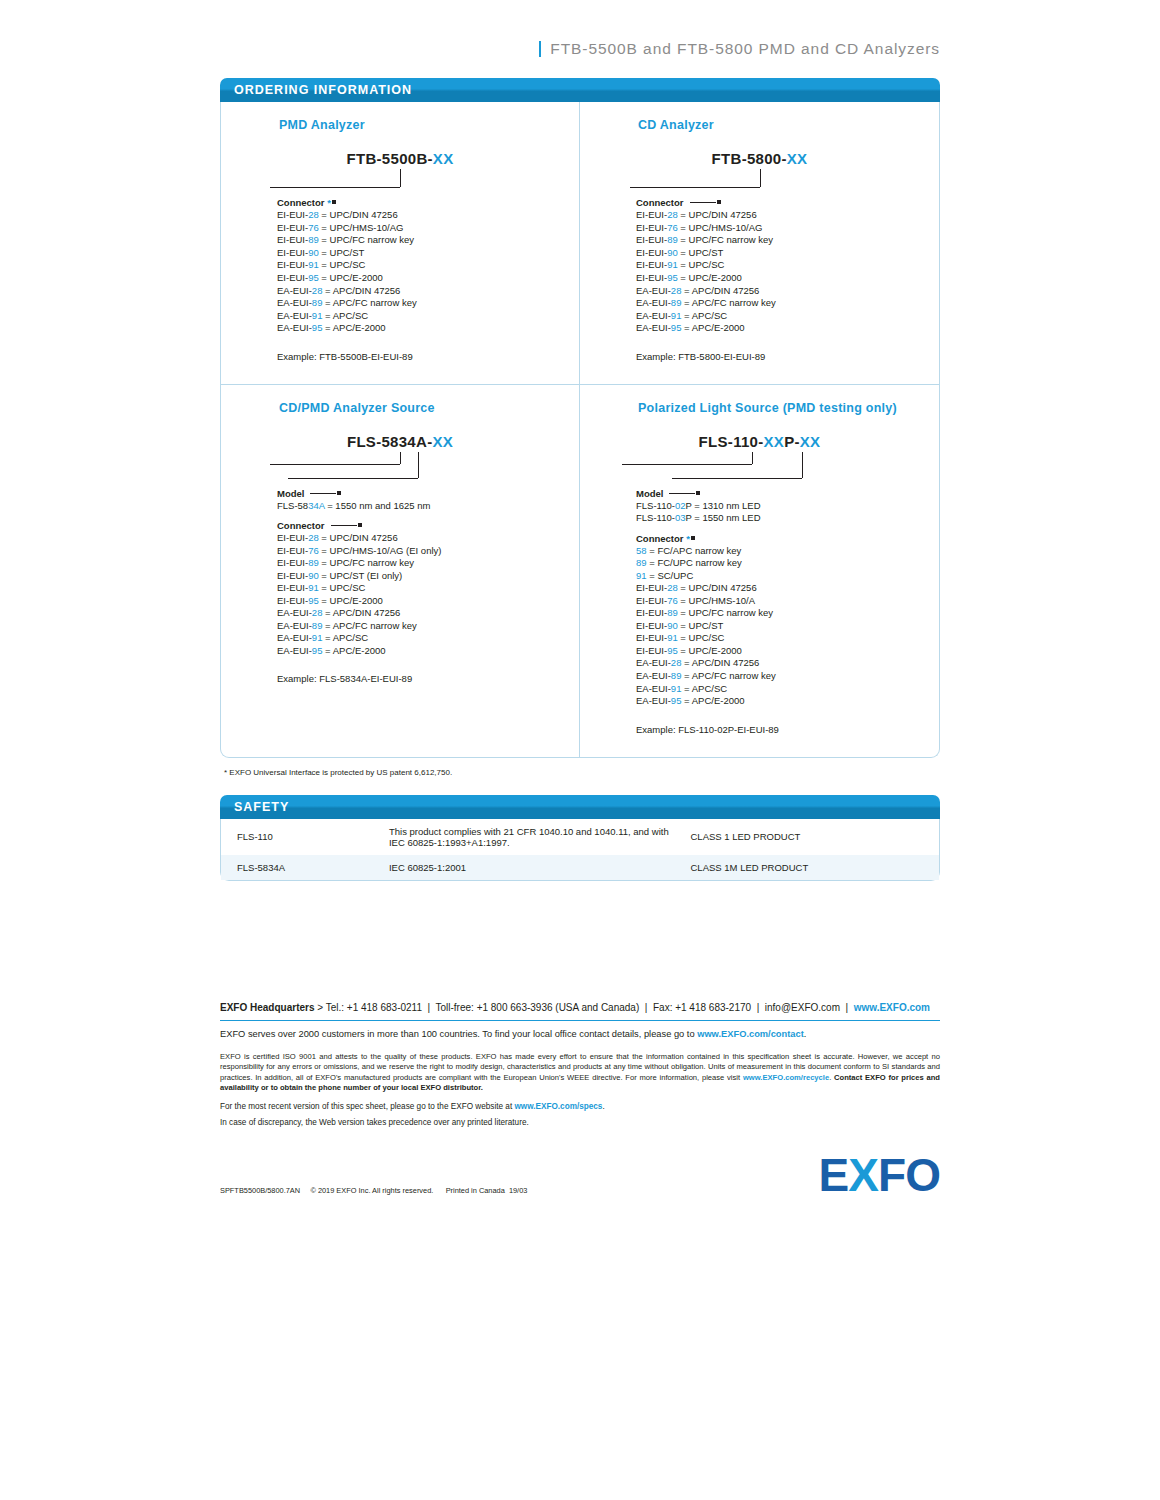FTB-5500B and FTB-5800 PMD and CD Analyzers
ORDERING INFORMATION
PMD Analyzer
FTB-5500B-XX
Connector *
EI-EUI-28 = UPC/DIN 47256
EI-EUI-76 = UPC/HMS-10/AG
EI-EUI-89 = UPC/FC narrow key
EI-EUI-90 = UPC/ST
EI-EUI-91 = UPC/SC
EI-EUI-95 = UPC/E-2000
EA-EUI-28 = APC/DIN 47256
EA-EUI-89 = APC/FC narrow key
EA-EUI-91 = APC/SC
EA-EUI-95 = APC/E-2000
Example: FTB-5500B-EI-EUI-89
CD Analyzer
FTB-5800-XX
Connector
EI-EUI-28 = UPC/DIN 47256
EI-EUI-76 = UPC/HMS-10/AG
EI-EUI-89 = UPC/FC narrow key
EI-EUI-90 = UPC/ST
EI-EUI-91 = UPC/SC
EI-EUI-95 = UPC/E-2000
EA-EUI-28 = APC/DIN 47256
EA-EUI-89 = APC/FC narrow key
EA-EUI-91 = APC/SC
EA-EUI-95 = APC/E-2000
Example: FTB-5800-EI-EUI-89
CD/PMD Analyzer Source
FLS-5834A-XX
Model
FLS-5834A = 1550 nm and 1625 nm
Connector
EI-EUI-28 = UPC/DIN 47256
EI-EUI-76 = UPC/HMS-10/AG (EI only)
EI-EUI-89 = UPC/FC narrow key
EI-EUI-90 = UPC/ST (EI only)
EI-EUI-91 = UPC/SC
EI-EUI-95 = UPC/E-2000
EA-EUI-28 = APC/DIN 47256
EA-EUI-89 = APC/FC narrow key
EA-EUI-91 = APC/SC
EA-EUI-95 = APC/E-2000
Example: FLS-5834A-EI-EUI-89
Polarized Light Source (PMD testing only)
FLS-110-XXP-XX
Model
FLS-110-02 P = 1310 nm LED
FLS-110-03 P = 1550 nm LED
Connector *
58 = FC/APC narrow key
89 = FC/UPC narrow key
91 = SC/UPC
EI-EUI-28 = UPC/DIN 47256
EI-EUI-76 = UPC/HMS-10/A
EI-EUI-89 = UPC/FC narrow key
EI-EUI-90 = UPC/ST
EI-EUI-91 = UPC/SC
EI-EUI-95 = UPC/E-2000
EA-EUI-28 = APC/DIN 47256
EA-EUI-89 = APC/FC narrow key
EA-EUI-91 = APC/SC
EA-EUI-95 = APC/E-2000
Example: FLS-110-02P-EI-EUI-89
* EXFO Universal Interface is protected by US patent 6,612,750.
SAFETY
| FLS-110 | This product complies with 21 CFR 1040.10 and 1040.11, and with IEC 60825-1:1993+A1:1997. | CLASS 1 LED PRODUCT |
| FLS-5834A | IEC 60825-1:2001 | CLASS 1M LED PRODUCT |
EXFO Headquarters > Tel.: +1 418 683-0211 | Toll-free: +1 800 663-3936 (USA and Canada) | Fax: +1 418 683-2170 | info@EXFO.com | www.EXFO.com
EXFO serves over 2000 customers in more than 100 countries. To find your local office contact details, please go to www.EXFO.com/contact.
EXFO is certified ISO 9001 and attests to the quality of these products. EXFO has made every effort to ensure that the information contained in this specification sheet is accurate. However, we accept no responsibility for any errors or omissions, and we reserve the right to modify design, characteristics and products at any time without obligation. Units of measurement in this document conform to SI standards and practices. In addition, all of EXFO's manufactured products are compliant with the European Union's WEEE directive. For more information, please visit www.EXFO.com/recycle. Contact EXFO for prices and availability or to obtain the phone number of your local EXFO distributor.
For the most recent version of this spec sheet, please go to the EXFO website at www.EXFO.com/specs.
In case of discrepancy, the Web version takes precedence over any printed literature.
SPFTB5500B/5800.7AN © 2019 EXFO Inc. All rights reserved. Printed in Canada 19/03
EXFO